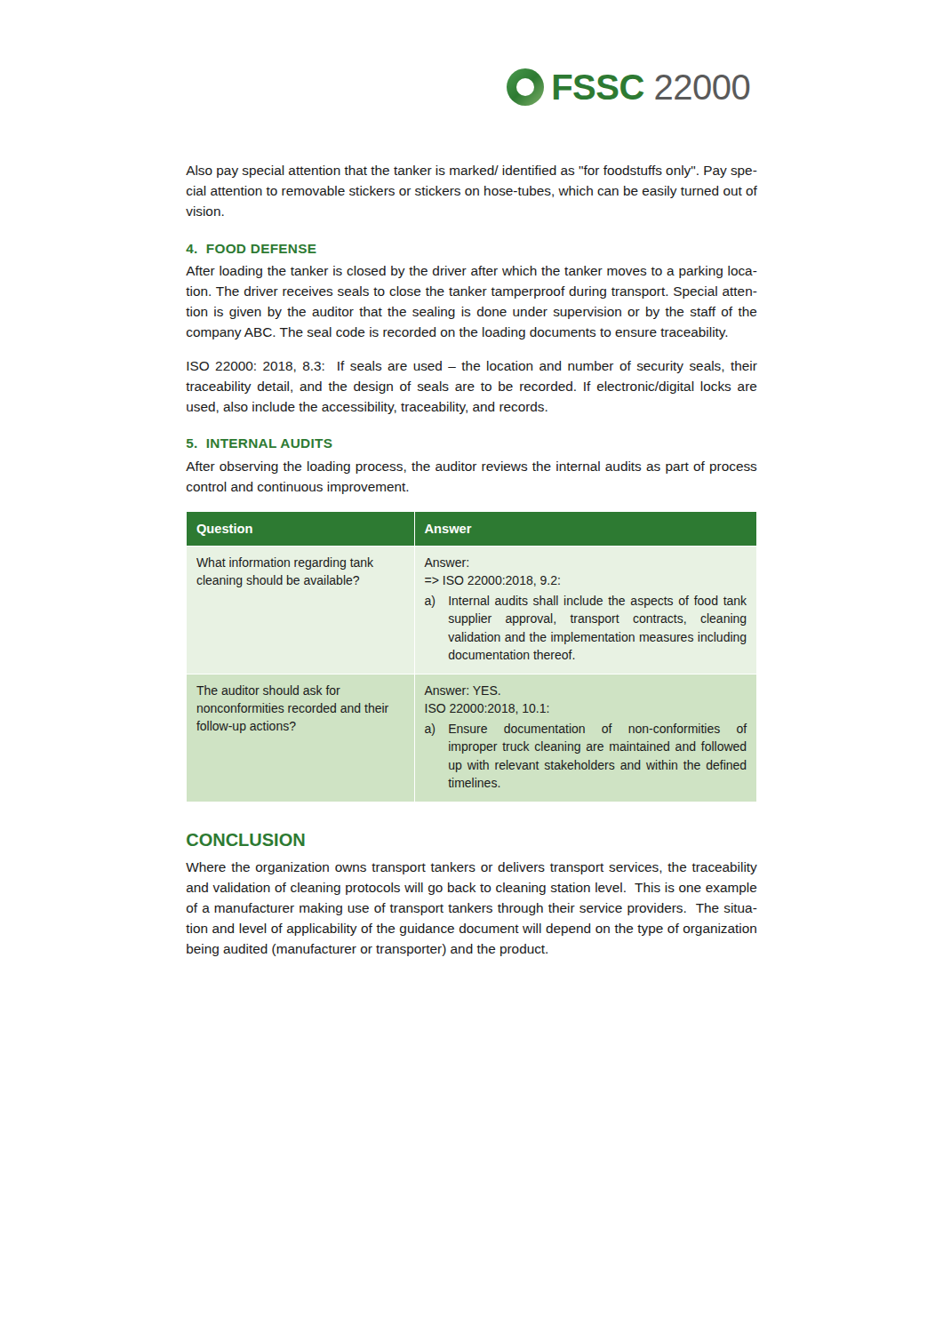FSSC 22000
Also pay special attention that the tanker is marked/ identified as "for foodstuffs only". Pay special attention to removable stickers or stickers on hose-tubes, which can be easily turned out of vision.
4. FOOD DEFENSE
After loading the tanker is closed by the driver after which the tanker moves to a parking location. The driver receives seals to close the tanker tamperproof during transport. Special attention is given by the auditor that the sealing is done under supervision or by the staff of the company ABC. The seal code is recorded on the loading documents to ensure traceability.
ISO 22000: 2018, 8.3: If seals are used – the location and number of security seals, their traceability detail, and the design of seals are to be recorded. If electronic/digital locks are used, also include the accessibility, traceability, and records.
5. INTERNAL AUDITS
After observing the loading process, the auditor reviews the internal audits as part of process control and continuous improvement.
| Question | Answer |
| --- | --- |
| What information regarding tank cleaning should be available? | Answer: => ISO 22000:2018, 9.2: a) Internal audits shall include the aspects of food tank supplier approval, transport contracts, cleaning validation and the implementation measures including documentation thereof. |
| The auditor should ask for nonconformities recorded and their follow-up actions? | Answer: YES. ISO 22000:2018, 10.1: a) Ensure documentation of non-conformities of improper truck cleaning are maintained and followed up with relevant stakeholders and within the defined timelines. |
CONCLUSION
Where the organization owns transport tankers or delivers transport services, the traceability and validation of cleaning protocols will go back to cleaning station level. This is one example of a manufacturer making use of transport tankers through their service providers. The situation and level of applicability of the guidance document will depend on the type of organization being audited (manufacturer or transporter) and the product.